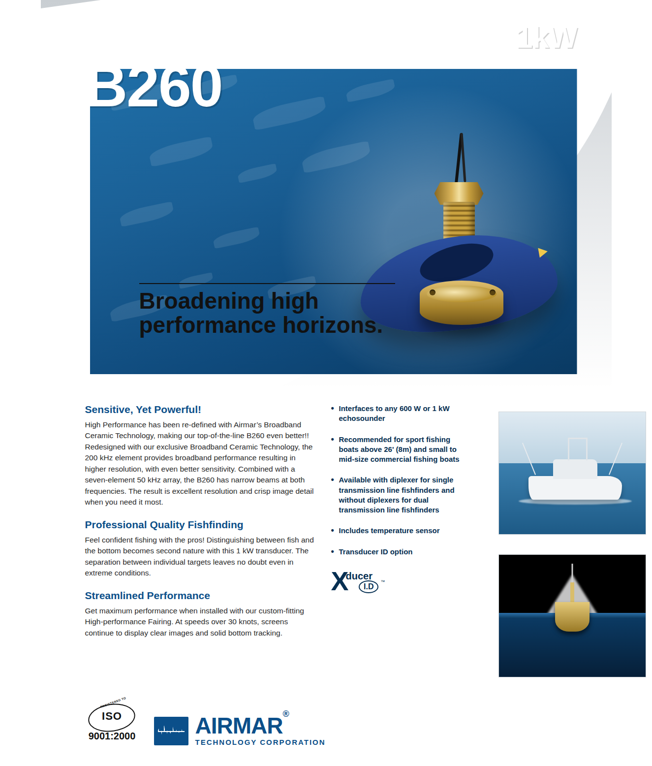B260
1kW
Dual Frequency
Broadening high
performance horizons.
Sensitive, Yet Powerful!
High Performance has been re-defined with Airmar’s Broadband Ceramic Technology, making our top-of-the-line B260 even better!! Redesigned with our exclusive Broadband Ceramic Technology, the 200 kHz element provides broadband performance resulting in higher resolution, with even better sensitivity. Combined with a seven-element 50 kHz array, the B260 has narrow beams at both frequencies. The result is excellent resolution and crisp image detail when you need it most.
Professional Quality Fishfinding
Feel confident fishing with the pros! Distinguishing between fish and the bottom becomes second nature with this 1 kW transducer. The separation between individual targets leaves no doubt even in extreme conditions.
Streamlined Performance
Get maximum performance when installed with our custom-fitting High-performance Fairing. At speeds over 30 knots, screens continue to display clear images and solid bottom tracking.
Interfaces to any 600 W or 1 kW echosounder
Recommended for sport fishing boats above 26' (8m) and small to mid-size commercial fishing boats
Available with diplexer for single transmission line fishfinders and without diplexers for dual transmission line fishfinders
Includes temperature sensor
Transducer ID option
Xducer I.D™
REGISTERED TO ISO 9001:2000
AIRMAR®
TECHNOLOGY CORPORATION